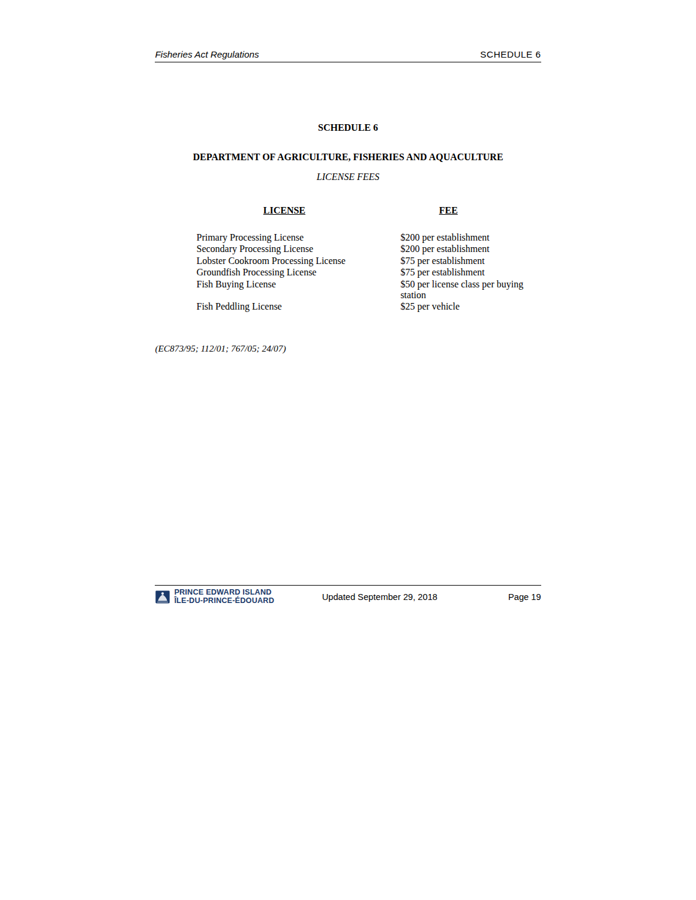Fisheries Act Regulations
SCHEDULE 6
SCHEDULE 6
DEPARTMENT OF AGRICULTURE, FISHERIES AND AQUACULTURE
LICENSE FEES
| LICENSE | FEE |
| --- | --- |
| Primary Processing License | $200 per establishment |
| Secondary Processing License | $200 per establishment |
| Lobster Cookroom Processing License | $75 per establishment |
| Groundfish Processing License | $75 per establishment |
| Fish Buying License | $50 per license class per buying station |
| Fish Peddling License | $25 per vehicle |
(EC873/95; 112/01; 767/05; 24/07)
PRINCE EDWARD ISLAND
ÎLE-DU-PRINCE-ÉDOUARD
Updated September 29, 2018
Page 19